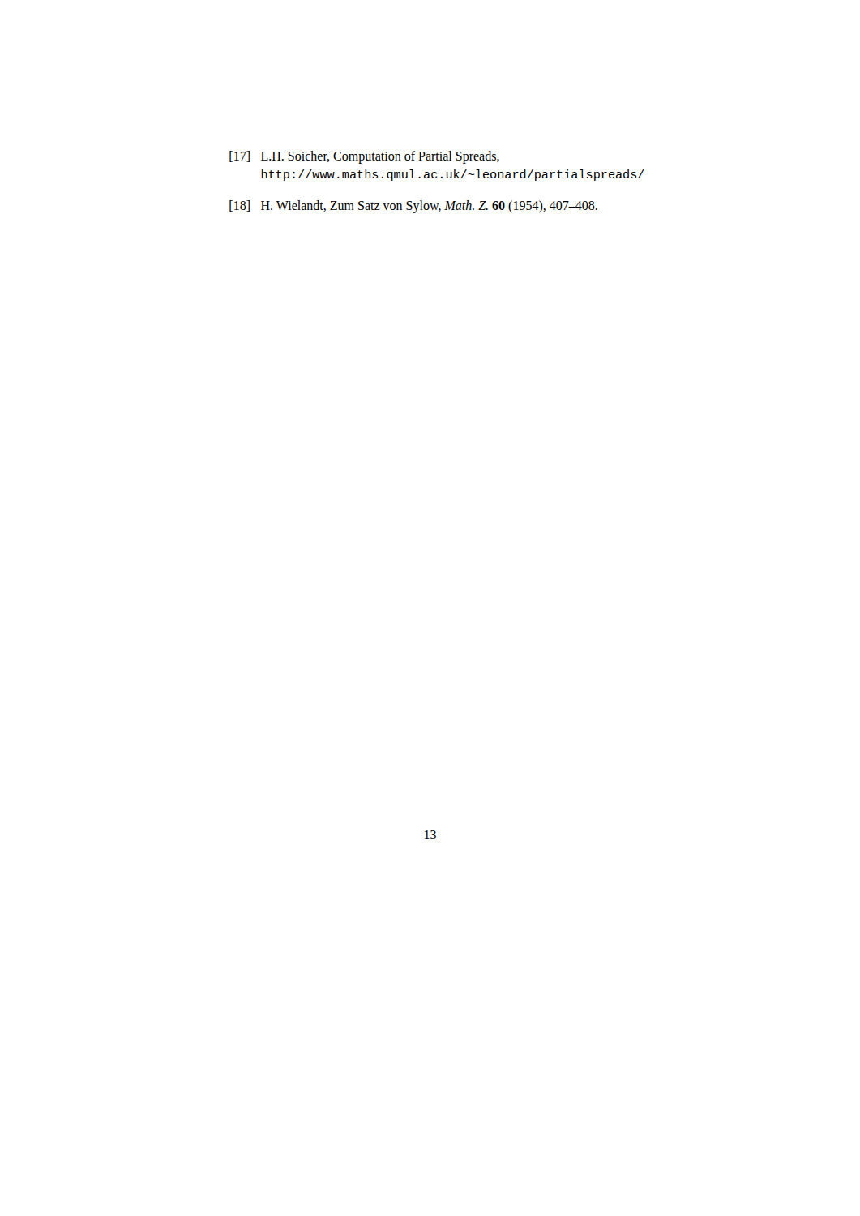[17] L.H. Soicher, Computation of Partial Spreads,
http://www.maths.qmul.ac.uk/~leonard/partialspreads/
[18] H. Wielandt, Zum Satz von Sylow, Math. Z. 60 (1954), 407–408.
13